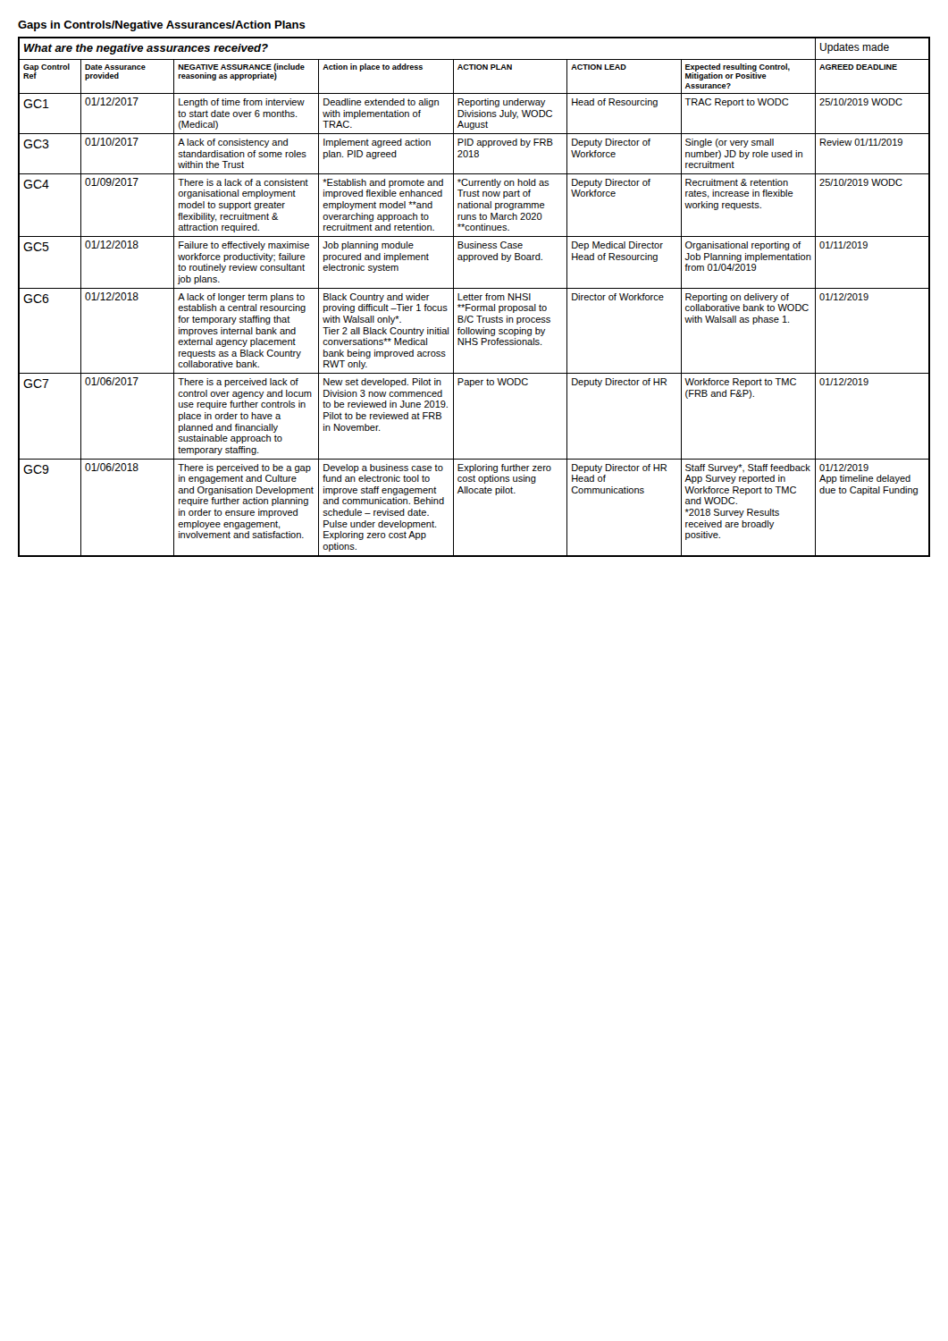Gaps in Controls/Negative Assurances/Action Plans
| What are the negative assurances received? | Updates made |
| Gap Control Ref | Date Assurance provided | NEGATIVE ASSURANCE (include reasoning as appropriate) | Action in place to address | ACTION PLAN | ACTION LEAD | Expected resulting Control, Mitigation or Positive Assurance? | AGREED DEADLINE |
| GC1 | 01/12/2017 | Length of time from interview to start date over 6 months. (Medical) | Deadline extended to align with implementation of TRAC. | Reporting underway Divisions July, WODC August | Head of Resourcing | TRAC Report to WODC | 25/10/2019 WODC |
| GC3 | 01/10/2017 | A lack of consistency and standardisation of some roles within the Trust | Implement agreed action plan. PID agreed | PID approved by FRB 2018 | Deputy Director of Workforce | Single (or very small number) JD by role used in recruitment | Review 01/11/2019 |
| GC4 | 01/09/2017 | There is a lack of a consistent organisational employment model to support greater flexibility, recruitment & attraction required. | *Establish and promote and improved flexible enhanced employment model **and overarching approach to recruitment and retention. | *Currently on hold as Trust now part of national programme runs to March 2020 **continues. | Deputy Director of Workforce | Recruitment & retention rates, increase in flexible working requests. | 25/10/2019 WODC |
| GC5 | 01/12/2018 | Failure to effectively maximise workforce productivity; failure to routinely review consultant job plans. | Job planning module procured and implement electronic system | Business Case approved by Board. | Dep Medical Director Head of Resourcing | Organisational reporting of Job Planning implementation from 01/04/2019 | 01/11/2019 |
| GC6 | 01/12/2018 | A lack of longer term plans to establish a central resourcing for temporary staffing that improves internal bank and external agency placement requests as a Black Country collaborative bank. | Black Country and wider proving difficult –Tier 1 focus with Walsall only*. Tier 2 all Black Country initial conversations** Medical bank being improved across RWT only. | Letter from NHSI **Formal proposal to B/C Trusts in process following scoping by NHS Professionals. | Director of Workforce | Reporting on delivery of collaborative bank to WODC with Walsall as phase 1. | 01/12/2019 |
| GC7 | 01/06/2017 | There is a perceived lack of control over agency and locum use require further controls in place in order to have a planned and financially sustainable approach to temporary staffing. | New set developed. Pilot in Division 3 now commenced to be reviewed in June 2019. Pilot to be reviewed at FRB in November. | Paper to WODC | Deputy Director of HR | Workforce Report to TMC (FRB and F&P). | 01/12/2019 |
| GC9 | 01/06/2018 | There is perceived to be a gap in engagement and Culture and Organisation Development require further action planning in order to ensure improved employee engagement, involvement and satisfaction. | Develop a business case to fund an electronic tool to improve staff engagement and communication. Behind schedule – revised date. Pulse under development. Exploring zero cost App options. | Exploring further zero cost options using Allocate pilot. | Deputy Director of HR Head of Communications | Staff Survey*, Staff feedback App Survey reported in Workforce Report to TMC and WODC. *2018 Survey Results received are broadly positive. | 01/12/2019 App timeline delayed due to Capital Funding |